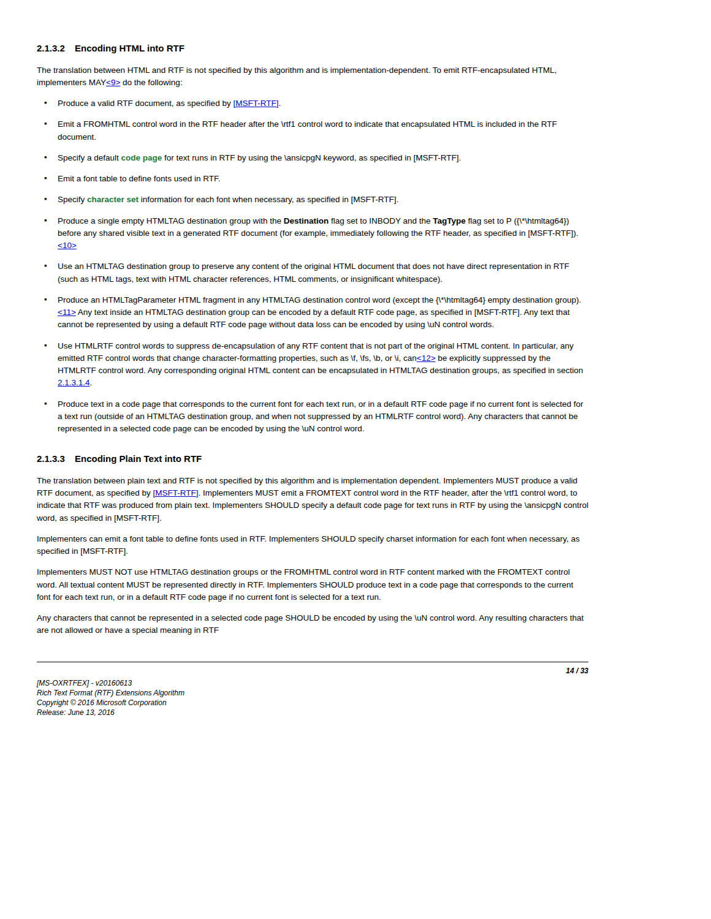2.1.3.2 Encoding HTML into RTF
The translation between HTML and RTF is not specified by this algorithm and is implementation-dependent. To emit RTF-encapsulated HTML, implementers MAY<9> do the following:
Produce a valid RTF document, as specified by [MSFT-RTF].
Emit a FROMHTML control word in the RTF header after the \rtf1 control word to indicate that encapsulated HTML is included in the RTF document.
Specify a default code page for text runs in RTF by using the \ansicpgN keyword, as specified in [MSFT-RTF].
Emit a font table to define fonts used in RTF.
Specify character set information for each font when necessary, as specified in [MSFT-RTF].
Produce a single empty HTMLTAG destination group with the Destination flag set to INBODY and the TagType flag set to P ({\*\htmltag64}) before any shared visible text in a generated RTF document (for example, immediately following the RTF header, as specified in [MSFT-RTF]).<10>
Use an HTMLTAG destination group to preserve any content of the original HTML document that does not have direct representation in RTF (such as HTML tags, text with HTML character references, HTML comments, or insignificant whitespace).
Produce an HTMLTagParameter HTML fragment in any HTMLTAG destination control word (except the {\*\htmltag64} empty destination group).<11> Any text inside an HTMLTAG destination group can be encoded by a default RTF code page, as specified in [MSFT-RTF]. Any text that cannot be represented by using a default RTF code page without data loss can be encoded by using \uN control words.
Use HTMLRTF control words to suppress de-encapsulation of any RTF content that is not part of the original HTML content. In particular, any emitted RTF control words that change character-formatting properties, such as \f, \fs, \b, or \i, can<12> be explicitly suppressed by the HTMLRTF control word. Any corresponding original HTML content can be encapsulated in HTMLTAG destination groups, as specified in section 2.1.3.1.4.
Produce text in a code page that corresponds to the current font for each text run, or in a default RTF code page if no current font is selected for a text run (outside of an HTMLTAG destination group, and when not suppressed by an HTMLRTF control word). Any characters that cannot be represented in a selected code page can be encoded by using the \uN control word.
2.1.3.3 Encoding Plain Text into RTF
The translation between plain text and RTF is not specified by this algorithm and is implementation dependent. Implementers MUST produce a valid RTF document, as specified by [MSFT-RTF]. Implementers MUST emit a FROMTEXT control word in the RTF header, after the \rtf1 control word, to indicate that RTF was produced from plain text. Implementers SHOULD specify a default code page for text runs in RTF by using the \ansicpgN control word, as specified in [MSFT-RTF].
Implementers can emit a font table to define fonts used in RTF. Implementers SHOULD specify charset information for each font when necessary, as specified in [MSFT-RTF].
Implementers MUST NOT use HTMLTAG destination groups or the FROMHTML control word in RTF content marked with the FROMTEXT control word. All textual content MUST be represented directly in RTF. Implementers SHOULD produce text in a code page that corresponds to the current font for each text run, or in a default RTF code page if no current font is selected for a text run.
Any characters that cannot be represented in a selected code page SHOULD be encoded by using the \uN control word. Any resulting characters that are not allowed or have a special meaning in RTF
14 / 33
[MS-OXRTFEX] - v20160613
Rich Text Format (RTF) Extensions Algorithm
Copyright © 2016 Microsoft Corporation
Release: June 13, 2016